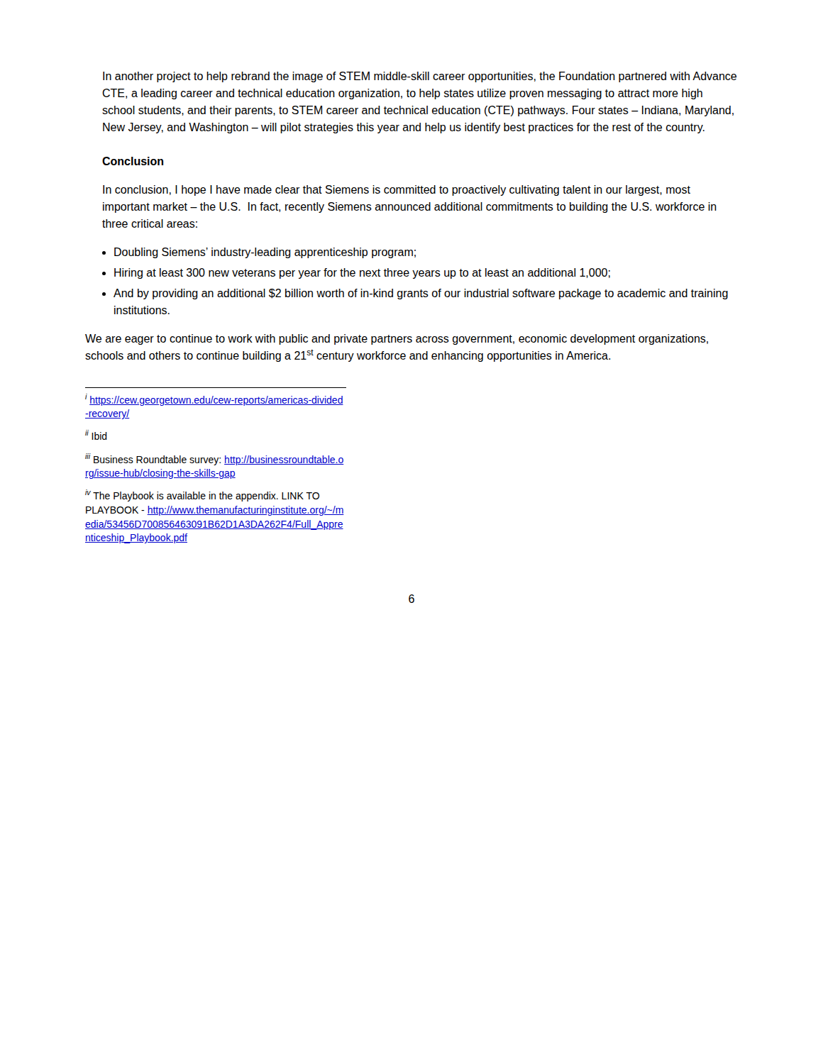In another project to help rebrand the image of STEM middle-skill career opportunities, the Foundation partnered with Advance CTE, a leading career and technical education organization, to help states utilize proven messaging to attract more high school students, and their parents, to STEM career and technical education (CTE) pathways. Four states – Indiana, Maryland, New Jersey, and Washington – will pilot strategies this year and help us identify best practices for the rest of the country.
Conclusion
In conclusion, I hope I have made clear that Siemens is committed to proactively cultivating talent in our largest, most important market – the U.S. In fact, recently Siemens announced additional commitments to building the U.S. workforce in three critical areas:
Doubling Siemens’ industry-leading apprenticeship program;
Hiring at least 300 new veterans per year for the next three years up to at least an additional 1,000;
And by providing an additional $2 billion worth of in-kind grants of our industrial software package to academic and training institutions.
We are eager to continue to work with public and private partners across government, economic development organizations, schools and others to continue building a 21st century workforce and enhancing opportunities in America.
i https://cew.georgetown.edu/cew-reports/americas-divided-recovery/
ii Ibid
iii Business Roundtable survey: http://businessroundtable.org/issue-hub/closing-the-skills-gap
iv The Playbook is available in the appendix. LINK TO PLAYBOOK - http://www.themanufacturinginstitute.org/~/media/53456D700856463091B62D1A3DA262F4/Full_Apprenticeship_Playbook.pdf
6